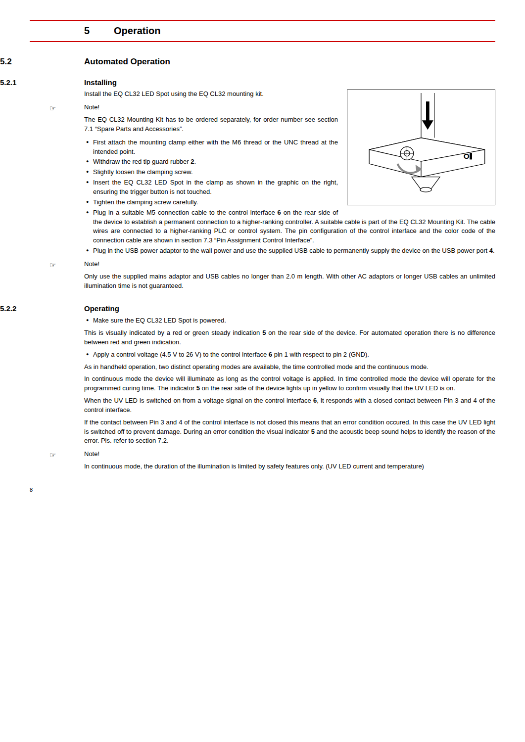5 Operation
5.2 Automated Operation
5.2.1 Installing
O
Install the EQ CL32 LED Spot using the EQ CL32 mounting kit.
☞
Note!
The EQ CL32 Mounting Kit has to be ordered separately, for order number see section 7.1 “Spare Parts and Accessories”.
First attach the mounting clamp either with the M6 thread or the UNC thread at the intended point.
Withdraw the red tip guard rubber 2.
Slightly loosen the clamping screw.
Insert the EQ CL32 LED Spot in the clamp as shown in the graphic on the right, ensuring the trigger button is not touched.
Tighten the clamping screw carefully.
Plug in a suitable M5 connection cable to the control interface 6 on the rear side of the device to establish a permanent connection to a higher-ranking controller. A suitable cable is part of the EQ CL32 Mounting Kit. The cable wires are connected to a higher-ranking PLC or control system. The pin configuration of the control interface and the color code of the connection cable are shown in section 7.3 “Pin Assignment Control Interface”.
Plug in the USB power adaptor to the wall power and use the supplied USB cable to permanently supply the device on the USB power port 4.
☞
Note!
Only use the supplied mains adaptor and USB cables no longer than 2.0 m length. With other AC adaptors or longer USB cables an unlimited illumination time is not guaranteed.
5.2.2 Operating
Make sure the EQ CL32 LED Spot is powered.
This is visually indicated by a red or green steady indication 5 on the rear side of the device. For automated operation there is no difference between red and green indication.
Apply a control voltage (4.5 V to 26 V) to the control interface 6 pin 1 with respect to pin 2 (GND).
As in handheld operation, two distinct operating modes are available, the time controlled mode and the continuous mode.
In continuous mode the device will illuminate as long as the control voltage is applied. In time controlled mode the device will operate for the programmed curing time. The indicator 5 on the rear side of the device lights up in yellow to confirm visually that the UV LED is on.
When the UV LED is switched on from a voltage signal on the control interface 6, it responds with a closed contact between Pin 3 and 4 of the control interface.
If the contact between Pin 3 and 4 of the control interface is not closed this means that an error condition occured. In this case the UV LED light is switched off to prevent damage. During an error condition the visual indicator 5 and the acoustic beep sound helps to identify the reason of the error. Pls. refer to section 7.2.
☞
Note!
In continuous mode, the duration of the illumination is limited by safety features only. (UV LED current and temperature)
8